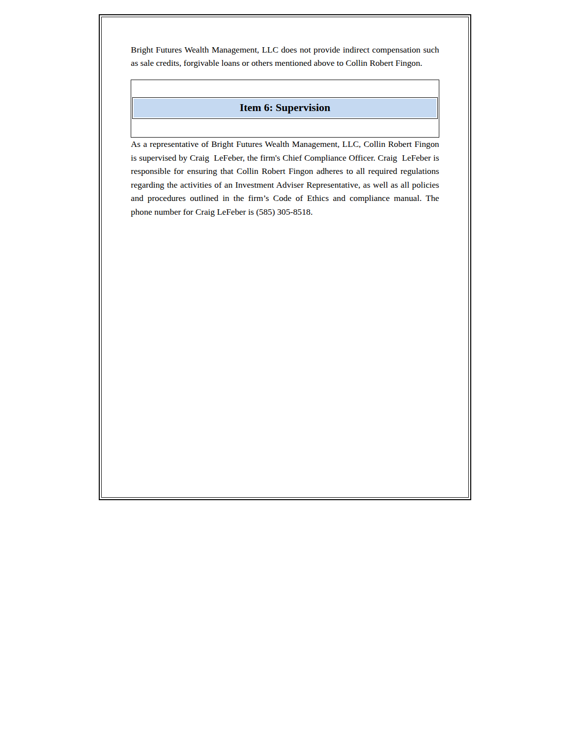Bright Futures Wealth Management, LLC does not provide indirect compensation such as sale credits, forgivable loans or others mentioned above to Collin Robert Fingon.
Item 6: Supervision
As a representative of Bright Futures Wealth Management, LLC, Collin Robert Fingon is supervised by Craig LeFeber, the firm's Chief Compliance Officer. Craig LeFeber is responsible for ensuring that Collin Robert Fingon adheres to all required regulations regarding the activities of an Investment Adviser Representative, as well as all policies and procedures outlined in the firm’s Code of Ethics and compliance manual. The phone number for Craig LeFeber is (585) 305-8518.